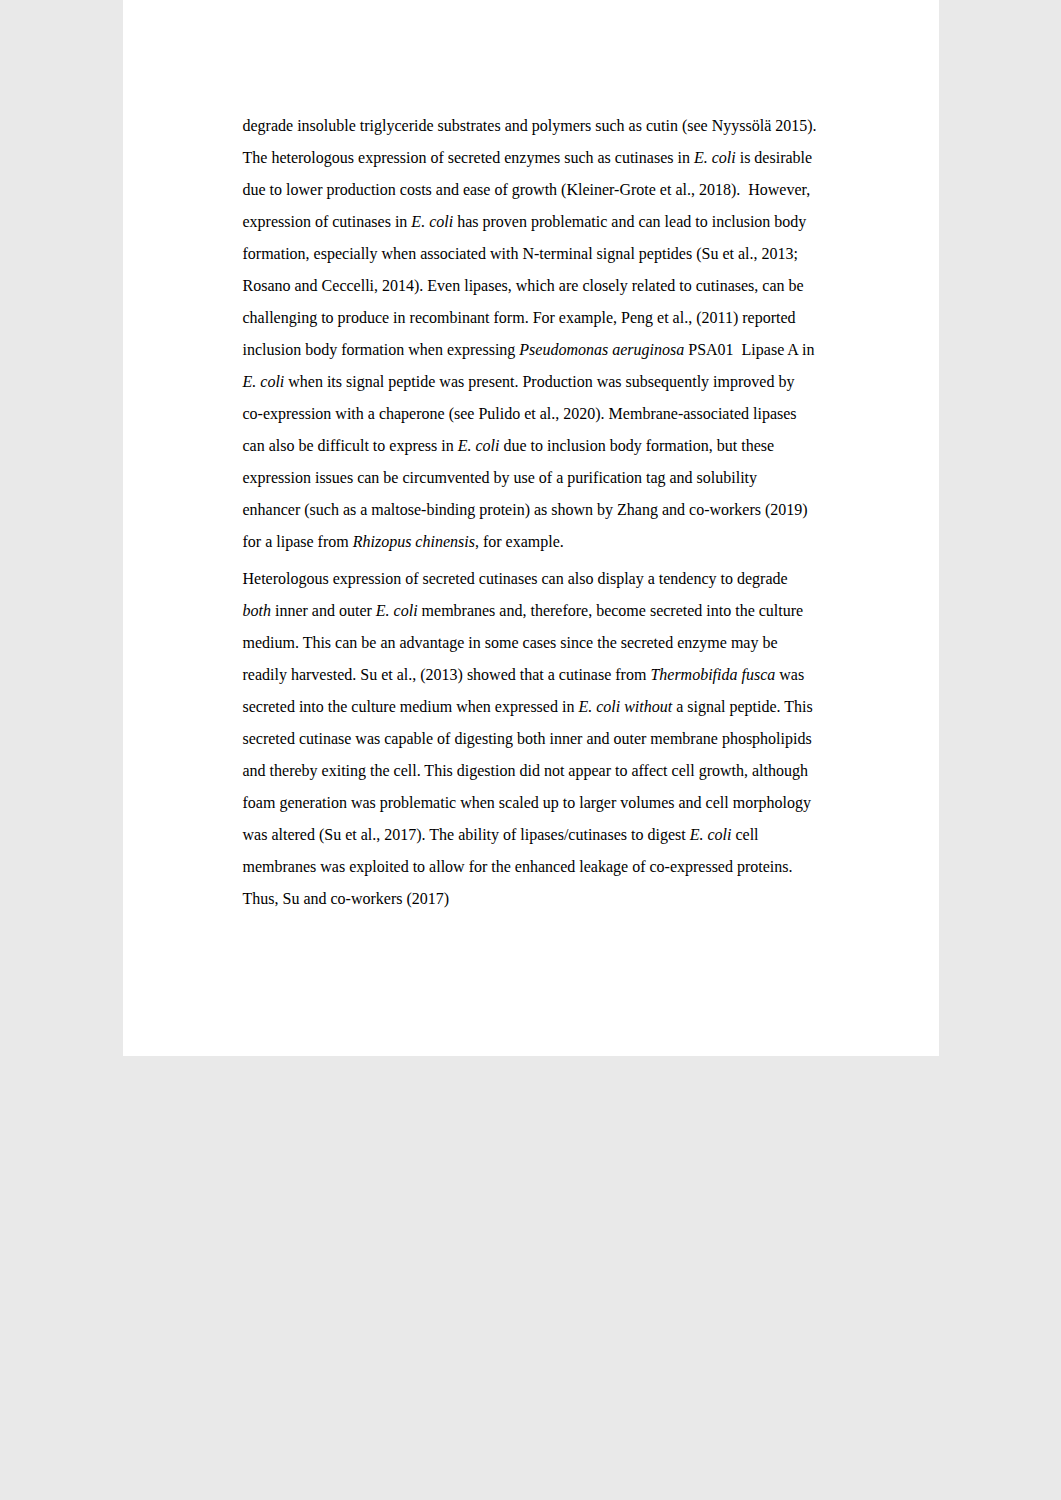degrade insoluble triglyceride substrates and polymers such as cutin (see Nyyssölä 2015). The heterologous expression of secreted enzymes such as cutinases in E. coli is desirable due to lower production costs and ease of growth (Kleiner-Grote et al., 2018). However, expression of cutinases in E. coli has proven problematic and can lead to inclusion body formation, especially when associated with N-terminal signal peptides (Su et al., 2013; Rosano and Ceccelli, 2014). Even lipases, which are closely related to cutinases, can be challenging to produce in recombinant form. For example, Peng et al., (2011) reported inclusion body formation when expressing Pseudomonas aeruginosa PSA01 Lipase A in E. coli when its signal peptide was present. Production was subsequently improved by co-expression with a chaperone (see Pulido et al., 2020). Membrane-associated lipases can also be difficult to express in E. coli due to inclusion body formation, but these expression issues can be circumvented by use of a purification tag and solubility enhancer (such as a maltose-binding protein) as shown by Zhang and co-workers (2019) for a lipase from Rhizopus chinensis, for example.
Heterologous expression of secreted cutinases can also display a tendency to degrade both inner and outer E. coli membranes and, therefore, become secreted into the culture medium. This can be an advantage in some cases since the secreted enzyme may be readily harvested. Su et al., (2013) showed that a cutinase from Thermobifida fusca was secreted into the culture medium when expressed in E. coli without a signal peptide. This secreted cutinase was capable of digesting both inner and outer membrane phospholipids and thereby exiting the cell. This digestion did not appear to affect cell growth, although foam generation was problematic when scaled up to larger volumes and cell morphology was altered (Su et al., 2017). The ability of lipases/cutinases to digest E. coli cell membranes was exploited to allow for the enhanced leakage of co-expressed proteins. Thus, Su and co-workers (2017)